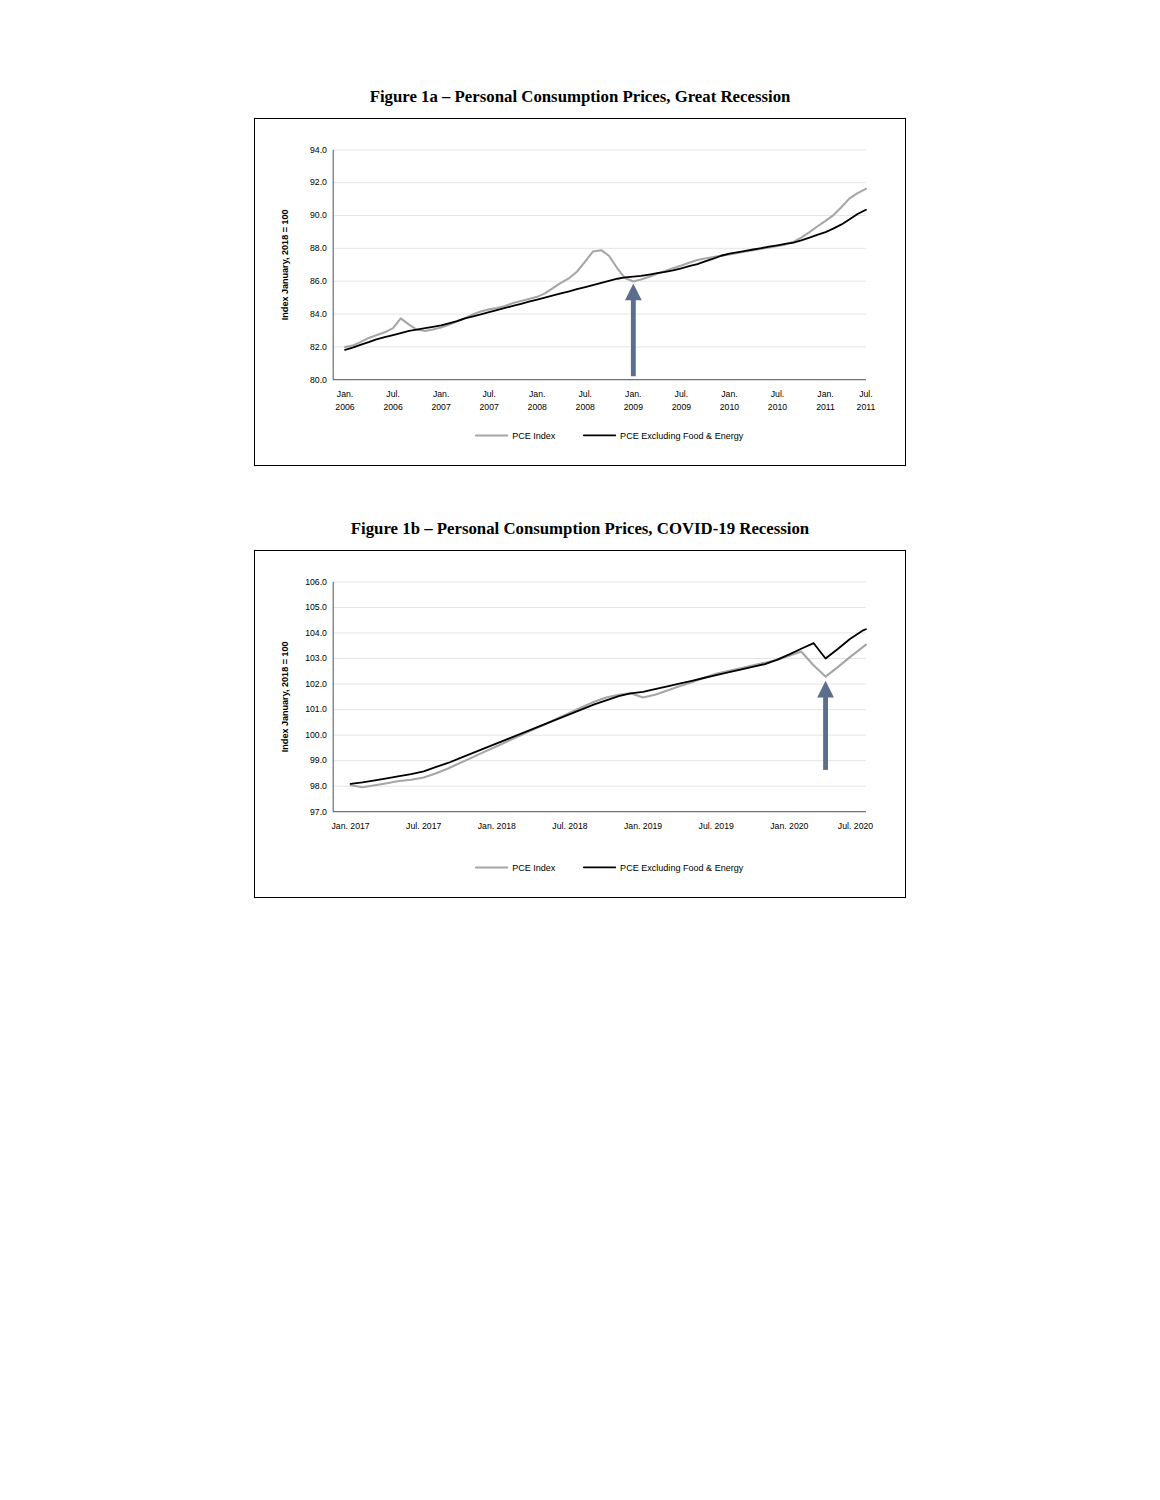Figure 1a – Personal Consumption Prices, Great Recession
Figure 1a: Personal Consumption Prices, Great Recession Line chart of the PCE Index and PCE Excluding Food and Energy, indexed to January 2018 = 100, monthly from January 2006 through late 2011. Both series rise from about 82 to about 91–92. The PCE Index spikes to roughly 88.8 in mid-2008 then falls sharply to about 86.8 by January 2009, where an arrow marks the trough, while the core series rises smoothly. 94.0 92.0 90.0 88.0 86.0 84.0 82.0 80.0 Index January, 2018 = 100 Jan.2006 Jul.2006 Jan.2007 Jul.2007 Jan.2008 Jul.2008 Jan.2009 Jul.2009 Jan.2010 Jul.2010 Jan.2011 Jul.2011 PCE Index PCE Excluding Food & Energy
Figure 1b – Personal Consumption Prices, COVID-19 Recession
Figure 1b: Personal Consumption Prices, COVID-19 Recession Line chart of the PCE Index and PCE Excluding Food and Energy, indexed to January 2018 = 100, monthly from January 2017 through late 2020. Both series rise from about 98.3 to roughly 104.1 and 104.6 respectively. Around April 2020 both dip, with the PCE Index falling to about 102.7, marked by an upward arrow, before recovering. 106.0 105.0 104.0 103.0 102.0 101.0 100.0 99.0 98.0 97.0 Index January, 2018 = 100 Jan. 2017 Jul. 2017 Jan. 2018 Jul. 2018 Jan. 2019 Jul. 2019 Jan. 2020 Jul. 2020 PCE Index PCE Excluding Food & Energy